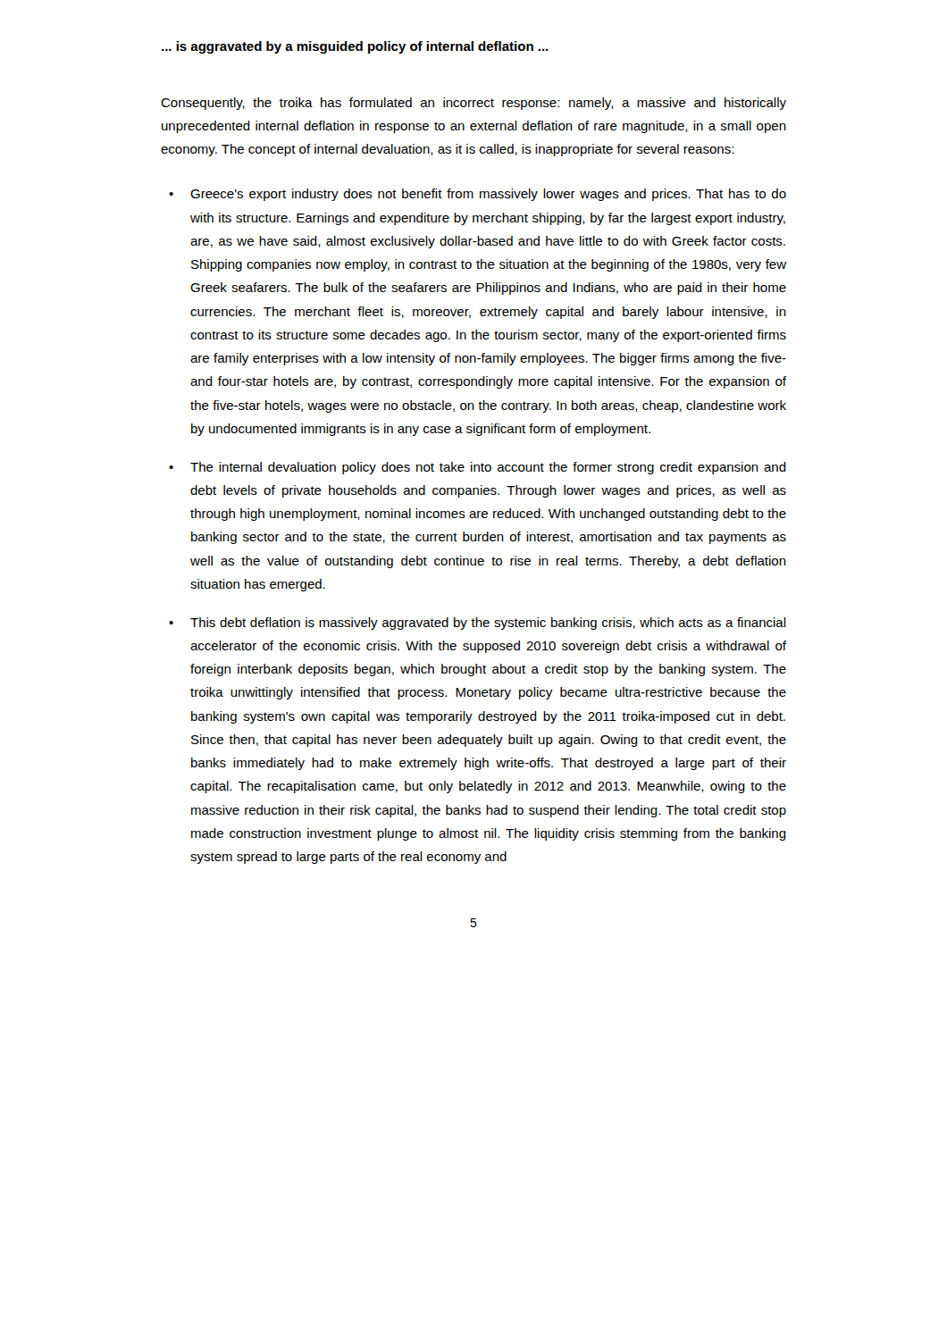... is aggravated by a misguided policy of internal deflation ...
Consequently, the troika has formulated an incorrect response: namely, a massive and historically unprecedented internal deflation in response to an external deflation of rare magnitude, in a small open economy. The concept of internal devaluation, as it is called, is inappropriate for several reasons:
Greece's export industry does not benefit from massively lower wages and prices. That has to do with its structure. Earnings and expenditure by merchant shipping, by far the largest export industry, are, as we have said, almost exclusively dollar-based and have little to do with Greek factor costs. Shipping companies now employ, in contrast to the situation at the beginning of the 1980s, very few Greek seafarers. The bulk of the seafarers are Philippinos and Indians, who are paid in their home currencies. The merchant fleet is, moreover, extremely capital and barely labour intensive, in contrast to its structure some decades ago. In the tourism sector, many of the export-oriented firms are family enterprises with a low intensity of non-family employees. The bigger firms among the five- and four-star hotels are, by contrast, correspondingly more capital intensive. For the expansion of the five-star hotels, wages were no obstacle, on the contrary. In both areas, cheap, clandestine work by undocumented immigrants is in any case a significant form of employment.
The internal devaluation policy does not take into account the former strong credit expansion and debt levels of private households and companies. Through lower wages and prices, as well as through high unemployment, nominal incomes are reduced. With unchanged outstanding debt to the banking sector and to the state, the current burden of interest, amortisation and tax payments as well as the value of outstanding debt continue to rise in real terms. Thereby, a debt deflation situation has emerged.
This debt deflation is massively aggravated by the systemic banking crisis, which acts as a financial accelerator of the economic crisis. With the supposed 2010 sovereign debt crisis a withdrawal of foreign interbank deposits began, which brought about a credit stop by the banking system. The troika unwittingly intensified that process. Monetary policy became ultra-restrictive because the banking system's own capital was temporarily destroyed by the 2011 troika-imposed cut in debt. Since then, that capital has never been adequately built up again. Owing to that credit event, the banks immediately had to make extremely high write-offs. That destroyed a large part of their capital. The recapitalisation came, but only belatedly in 2012 and 2013. Meanwhile, owing to the massive reduction in their risk capital, the banks had to suspend their lending. The total credit stop made construction investment plunge to almost nil. The liquidity crisis stemming from the banking system spread to large parts of the real economy and
5